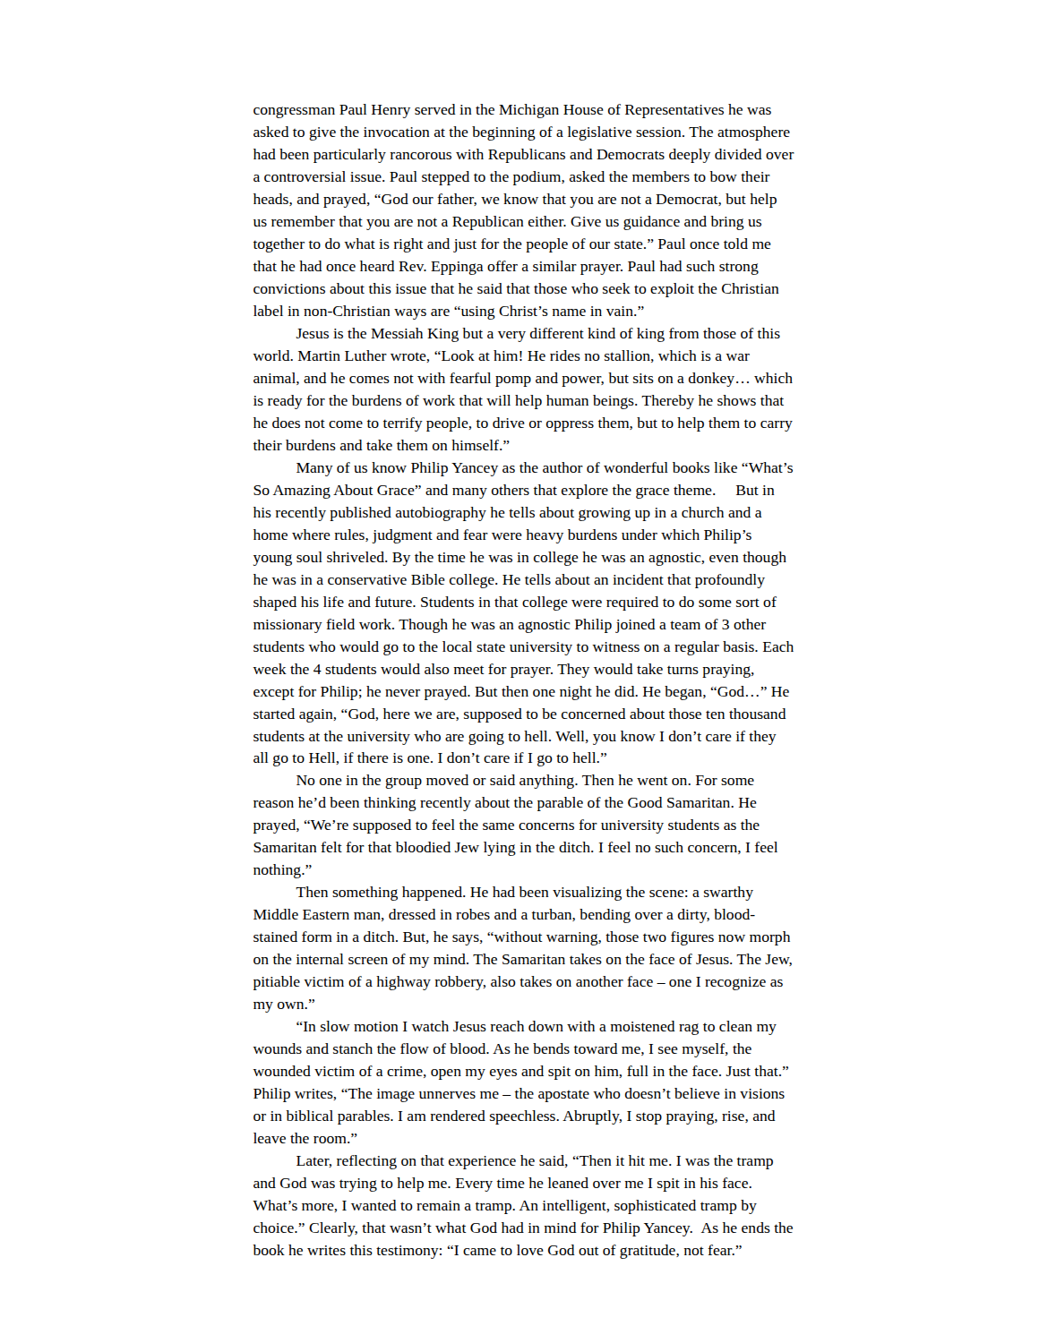congressman Paul Henry served in the Michigan House of Representatives he was asked to give the invocation at the beginning of a legislative session. The atmosphere had been particularly rancorous with Republicans and Democrats deeply divided over a controversial issue. Paul stepped to the podium, asked the members to bow their heads, and prayed, “God our father, we know that you are not a Democrat, but help us remember that you are not a Republican either. Give us guidance and bring us together to do what is right and just for the people of our state.” Paul once told me that he had once heard Rev. Eppinga offer a similar prayer. Paul had such strong convictions about this issue that he said that those who seek to exploit the Christian label in non-Christian ways are “using Christ’s name in vain.”
Jesus is the Messiah King but a very different kind of king from those of this world. Martin Luther wrote, “Look at him! He rides no stallion, which is a war animal, and he comes not with fearful pomp and power, but sits on a donkey… which is ready for the burdens of work that will help human beings. Thereby he shows that he does not come to terrify people, to drive or oppress them, but to help them to carry their burdens and take them on himself.”
Many of us know Philip Yancey as the author of wonderful books like “What’s So Amazing About Grace” and many others that explore the grace theme. But in his recently published autobiography he tells about growing up in a church and a home where rules, judgment and fear were heavy burdens under which Philip’s young soul shriveled. By the time he was in college he was an agnostic, even though he was in a conservative Bible college. He tells about an incident that profoundly shaped his life and future. Students in that college were required to do some sort of missionary field work. Though he was an agnostic Philip joined a team of 3 other students who would go to the local state university to witness on a regular basis. Each week the 4 students would also meet for prayer. They would take turns praying, except for Philip; he never prayed. But then one night he did. He began, “God…” He started again, “God, here we are, supposed to be concerned about those ten thousand students at the university who are going to hell. Well, you know I don’t care if they all go to Hell, if there is one. I don’t care if I go to hell.”
No one in the group moved or said anything. Then he went on. For some reason he’d been thinking recently about the parable of the Good Samaritan. He prayed, “We’re supposed to feel the same concerns for university students as the Samaritan felt for that bloodied Jew lying in the ditch. I feel no such concern, I feel nothing.”
Then something happened. He had been visualizing the scene: a swarthy Middle Eastern man, dressed in robes and a turban, bending over a dirty, blood-stained form in a ditch. But, he says, “without warning, those two figures now morph on the internal screen of my mind. The Samaritan takes on the face of Jesus. The Jew, pitiable victim of a highway robbery, also takes on another face – one I recognize as my own.”
“In slow motion I watch Jesus reach down with a moistened rag to clean my wounds and stanch the flow of blood. As he bends toward me, I see myself, the wounded victim of a crime, open my eyes and spit on him, full in the face. Just that.” Philip writes, “The image unnerves me – the apostate who doesn’t believe in visions or in biblical parables. I am rendered speechless. Abruptly, I stop praying, rise, and leave the room.”
Later, reflecting on that experience he said, “Then it hit me. I was the tramp and God was trying to help me. Every time he leaned over me I spit in his face. What’s more, I wanted to remain a tramp. An intelligent, sophisticated tramp by choice.” Clearly, that wasn’t what God had in mind for Philip Yancey. As he ends the book he writes this testimony: “I came to love God out of gratitude, not fear.”